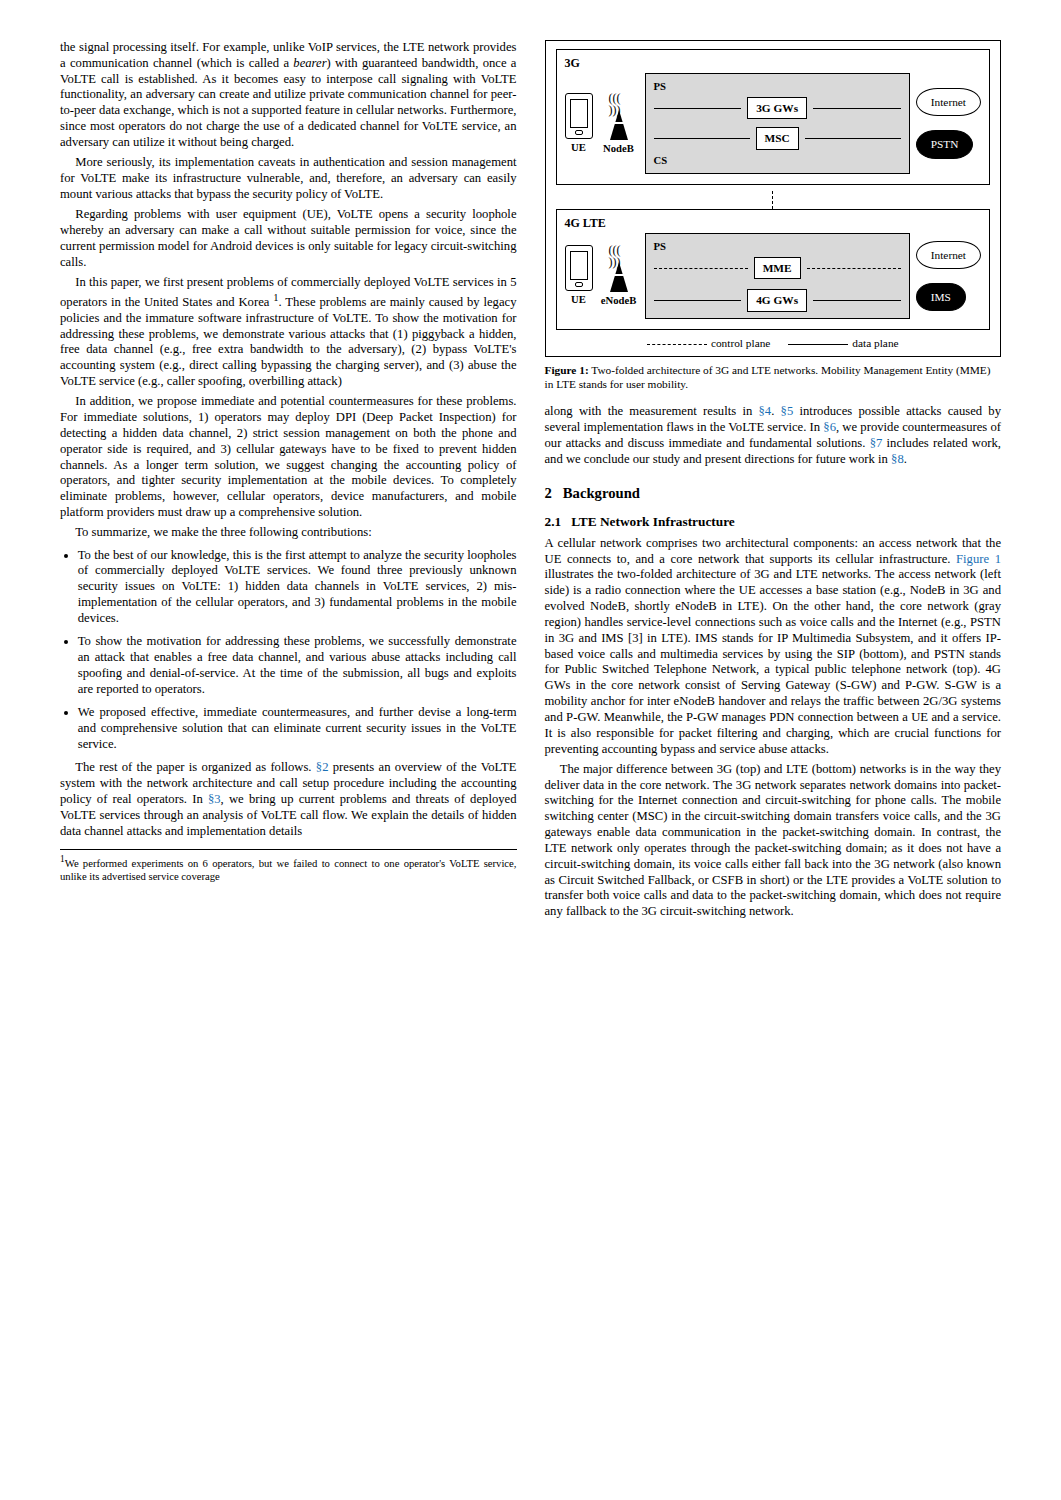the signal processing itself. For example, unlike VoIP services, the LTE network provides a communication channel (which is called a bearer) with guaranteed bandwidth, once a VoLTE call is established. As it becomes easy to interpose call signaling with VoLTE functionality, an adversary can create and utilize private communication channel for peer-to-peer data exchange, which is not a supported feature in cellular networks. Furthermore, since most operators do not charge the use of a dedicated channel for VoLTE service, an adversary can utilize it without being charged.
More seriously, its implementation caveats in authentication and session management for VoLTE make its infrastructure vulnerable, and, therefore, an adversary can easily mount various attacks that bypass the security policy of VoLTE.
Regarding problems with user equipment (UE), VoLTE opens a security loophole whereby an adversary can make a call without suitable permission for voice, since the current permission model for Android devices is only suitable for legacy circuit-switching calls.
In this paper, we first present problems of commercially deployed VoLTE services in 5 operators in the United States and Korea 1. These problems are mainly caused by legacy policies and the immature software infrastructure of VoLTE. To show the motivation for addressing these problems, we demonstrate various attacks that (1) piggyback a hidden, free data channel (e.g., free extra bandwidth to the adversary), (2) bypass VoLTE's accounting system (e.g., direct calling bypassing the charging server), and (3) abuse the VoLTE service (e.g., caller spoofing, overbilling attack)
In addition, we propose immediate and potential countermeasures for these problems. For immediate solutions, 1) operators may deploy DPI (Deep Packet Inspection) for detecting a hidden data channel, 2) strict session management on both the phone and operator side is required, and 3) cellular gateways have to be fixed to prevent hidden channels. As a longer term solution, we suggest changing the accounting policy of operators, and tighter security implementation at the mobile devices. To completely eliminate problems, however, cellular operators, device manufacturers, and mobile platform providers must draw up a comprehensive solution.
To summarize, we make the three following contributions:
To the best of our knowledge, this is the first attempt to analyze the security loopholes of commercially deployed VoLTE services. We found three previously unknown security issues on VoLTE: 1) hidden data channels in VoLTE services, 2) mis-implementation of the cellular operators, and 3) fundamental problems in the mobile devices.
To show the motivation for addressing these problems, we successfully demonstrate an attack that enables a free data channel, and various abuse attacks including call spoofing and denial-of-service. At the time of the submission, all bugs and exploits are reported to operators.
We proposed effective, immediate countermeasures, and further devise a long-term and comprehensive solution that can eliminate current security issues in the VoLTE service.
The rest of the paper is organized as follows. §2 presents an overview of the VoLTE system with the network architecture and call setup procedure including the accounting policy of real operators. In §3, we bring up current problems and threats of deployed VoLTE services through an analysis of VoLTE call flow. We explain the details of hidden data channel attacks and implementation details
1We performed experiments on 6 operators, but we failed to connect to one operator's VoLTE service, unlike its advertised service coverage
3G
UE
((( )))
NodeB
PS
3G GWs
MSC
CS
Internet
PSTN
4G LTE
UE
((( )))
eNodeB
PS
MME
4G GWs
Internet
IMS
control plane data plane
Figure 1: Two-folded architecture of 3G and LTE networks. Mobility Management Entity (MME) in LTE stands for user mobility.
along with the measurement results in §4. §5 introduces possible attacks caused by several implementation flaws in the VoLTE service. In §6, we provide countermeasures of our attacks and discuss immediate and fundamental solutions. §7 includes related work, and we conclude our study and present directions for future work in §8.
2 Background
2.1 LTE Network Infrastructure
A cellular network comprises two architectural components: an access network that the UE connects to, and a core network that supports its cellular infrastructure. Figure 1 illustrates the two-folded architecture of 3G and LTE networks. The access network (left side) is a radio connection where the UE accesses a base station (e.g., NodeB in 3G and evolved NodeB, shortly eNodeB in LTE). On the other hand, the core network (gray region) handles service-level connections such as voice calls and the Internet (e.g., PSTN in 3G and IMS [3] in LTE). IMS stands for IP Multimedia Subsystem, and it offers IP-based voice calls and multimedia services by using the SIP (bottom), and PSTN stands for Public Switched Telephone Network, a typical public telephone network (top). 4G GWs in the core network consist of Serving Gateway (S-GW) and P-GW. S-GW is a mobility anchor for inter eNodeB handover and relays the traffic between 2G/3G systems and P-GW. Meanwhile, the P-GW manages PDN connection between a UE and a service. It is also responsible for packet filtering and charging, which are crucial functions for preventing accounting bypass and service abuse attacks.
The major difference between 3G (top) and LTE (bottom) networks is in the way they deliver data in the core network. The 3G network separates network domains into packet-switching for the Internet connection and circuit-switching for phone calls. The mobile switching center (MSC) in the circuit-switching domain transfers voice calls, and the 3G gateways enable data communication in the packet-switching domain. In contrast, the LTE network only operates through the packet-switching domain; as it does not have a circuit-switching domain, its voice calls either fall back into the 3G network (also known as Circuit Switched Fallback, or CSFB in short) or the LTE provides a VoLTE solution to transfer both voice calls and data to the packet-switching domain, which does not require any fallback to the 3G circuit-switching network.